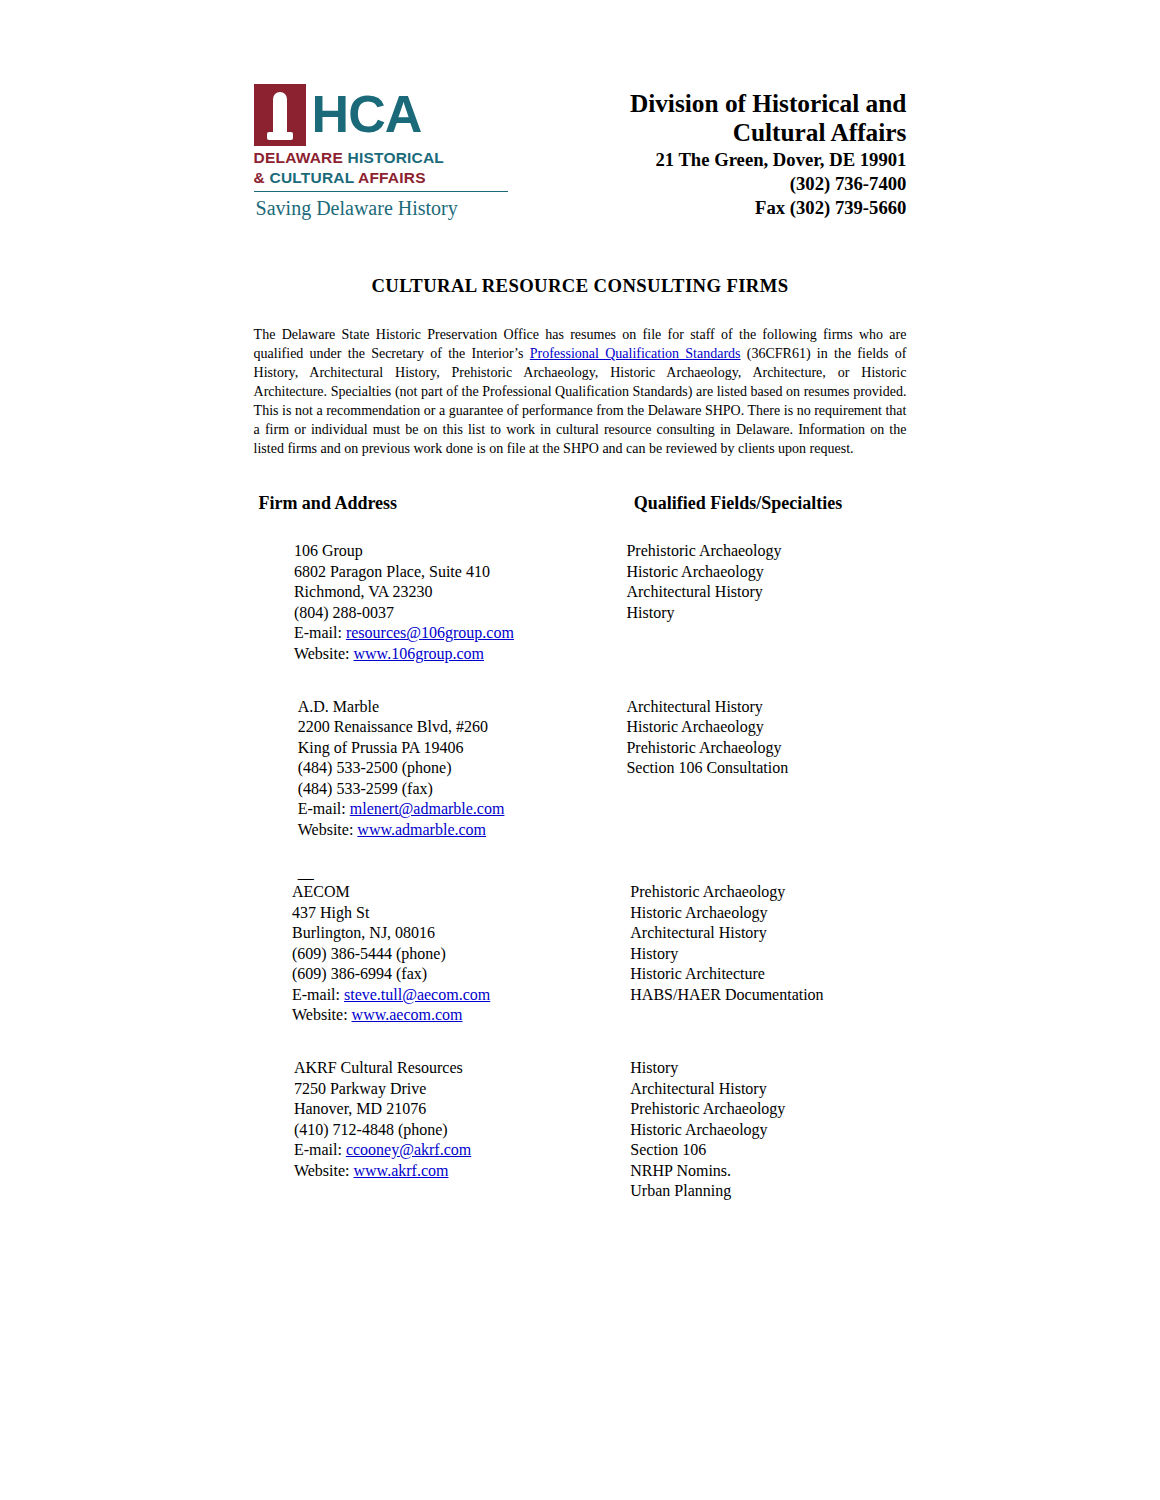HCA
DELAWARE HISTORICAL
& CULTURAL AFFAIRS
Saving Delaware History
Division of Historical and Cultural Affairs
21 The Green, Dover, DE 19901
(302) 736-7400
Fax (302) 739-5660
CULTURAL RESOURCE CONSULTING FIRMS
The Delaware State Historic Preservation Office has resumes on file for staff of the following firms who are qualified under the Secretary of the Interior’s Professional Qualification Standards (36CFR61) in the fields of History, Architectural History, Prehistoric Archaeology, Historic Archaeology, Architecture, or Historic Architecture. Specialties (not part of the Professional Qualification Standards) are listed based on resumes provided. This is not a recommendation or a guarantee of performance from the Delaware SHPO. There is no requirement that a firm or individual must be on this list to work in cultural resource consulting in Delaware. Information on the listed firms and on previous work done is on file at the SHPO and can be reviewed by clients upon request.
Firm and Address
Qualified Fields/Specialties
106 Group
6802 Paragon Place, Suite 410
Richmond, VA 23230
(804) 288-0037
E-mail: resources@106group.com
Website: www.106group.com
Prehistoric Archaeology
Historic Archaeology
Architectural History
History
A.D. Marble
2200 Renaissance Blvd, #260
King of Prussia PA 19406
(484) 533-2500 (phone)
(484) 533-2599 (fax)
E-mail: mlenert@admarble.com
Website: www.admarble.com
Architectural History
Historic Archaeology
Prehistoric Archaeology
Section 106 Consultation
—
AECOM
437 High St
Burlington, NJ, 08016
(609) 386-5444 (phone)
(609) 386-6994 (fax)
E-mail: steve.tull@aecom.com
Website: www.aecom.com
Prehistoric Archaeology
Historic Archaeology
Architectural History
History
Historic Architecture
HABS/HAER Documentation
AKRF Cultural Resources
7250 Parkway Drive
Hanover, MD 21076
(410) 712-4848 (phone)
E-mail: ccooney@akrf.com
Website: www.akrf.com
History
Architectural History
Prehistoric Archaeology
Historic Archaeology
Section 106
NRHP Nomins.
Urban Planning